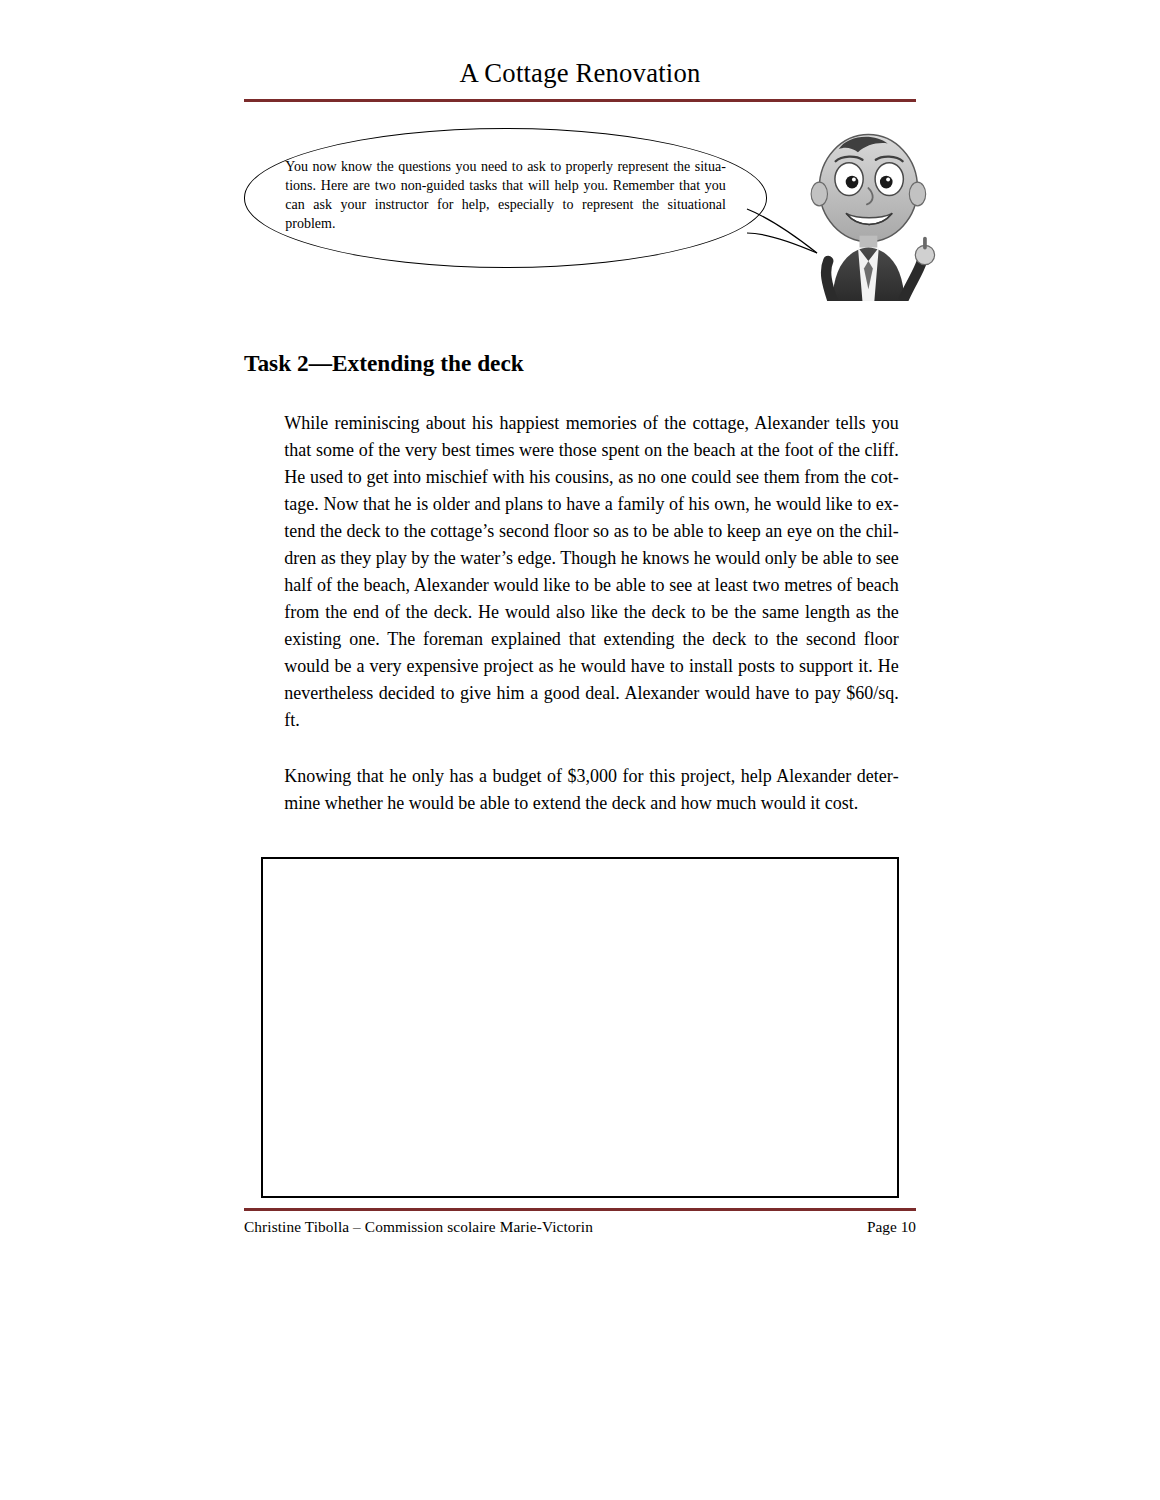A Cottage Renovation
You now know the questions you need to ask to properly represent the situations. Here are two non-guided tasks that will help you. Remember that you can ask your instructor for help, especially to represent the situational problem.
Task 2—Extending the deck
While reminiscing about his happiest memories of the cottage, Alexander tells you that some of the very best times were those spent on the beach at the foot of the cliff. He used to get into mischief with his cousins, as no one could see them from the cottage. Now that he is older and plans to have a family of his own, he would like to extend the deck to the cottage’s second floor so as to be able to keep an eye on the children as they play by the water’s edge. Though he knows he would only be able to see half of the beach, Alexander would like to be able to see at least two metres of beach from the end of the deck. He would also like the deck to be the same length as the existing one. The foreman explained that extending the deck to the second floor would be a very expensive project as he would have to install posts to support it. He nevertheless decided to give him a good deal. Alexander would have to pay $60/sq. ft.
Knowing that he only has a budget of $3,000 for this project, help Alexander determine whether he would be able to extend the deck and how much would it cost.
Christine Tibolla – Commission scolaire Marie-Victorin Page 10